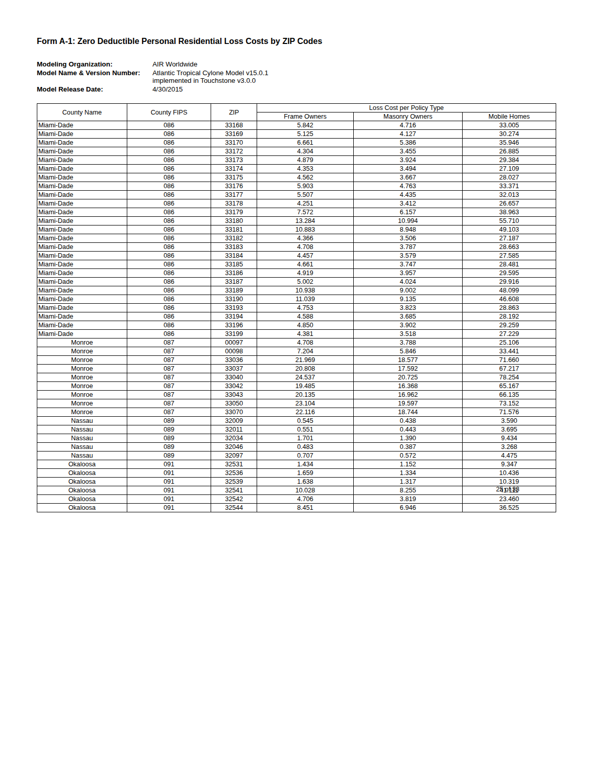Form A-1: Zero Deductible Personal Residential Loss Costs by ZIP Codes
| Modeling Organization: | AIR Worldwide |
| Model Name & Version Number: | Atlantic Tropical Cylone Model v15.0.1 implemented in Touchstone v3.0.0 |
| Model Release Date: | 4/30/2015 |
| County Name | County FIPS | ZIP | Loss Cost per Policy Type |
| --- | --- | --- | --- |
| Frame Owners | Masonry Owners | Mobile Homes |
| Miami-Dade | 086 | 33168 | 5.842 | 4.716 | 33.005 |
| Miami-Dade | 086 | 33169 | 5.125 | 4.127 | 30.274 |
| Miami-Dade | 086 | 33170 | 6.661 | 5.386 | 35.946 |
| Miami-Dade | 086 | 33172 | 4.304 | 3.455 | 26.885 |
| Miami-Dade | 086 | 33173 | 4.879 | 3.924 | 29.384 |
| Miami-Dade | 086 | 33174 | 4.353 | 3.494 | 27.109 |
| Miami-Dade | 086 | 33175 | 4.562 | 3.667 | 28.027 |
| Miami-Dade | 086 | 33176 | 5.903 | 4.763 | 33.371 |
| Miami-Dade | 086 | 33177 | 5.507 | 4.435 | 32.013 |
| Miami-Dade | 086 | 33178 | 4.251 | 3.412 | 26.657 |
| Miami-Dade | 086 | 33179 | 7.572 | 6.157 | 38.963 |
| Miami-Dade | 086 | 33180 | 13.284 | 10.994 | 55.710 |
| Miami-Dade | 086 | 33181 | 10.883 | 8.948 | 49.103 |
| Miami-Dade | 086 | 33182 | 4.366 | 3.506 | 27.187 |
| Miami-Dade | 086 | 33183 | 4.708 | 3.787 | 28.663 |
| Miami-Dade | 086 | 33184 | 4.457 | 3.579 | 27.585 |
| Miami-Dade | 086 | 33185 | 4.661 | 3.747 | 28.481 |
| Miami-Dade | 086 | 33186 | 4.919 | 3.957 | 29.595 |
| Miami-Dade | 086 | 33187 | 5.002 | 4.024 | 29.916 |
| Miami-Dade | 086 | 33189 | 10.938 | 9.002 | 48.099 |
| Miami-Dade | 086 | 33190 | 11.039 | 9.135 | 46.608 |
| Miami-Dade | 086 | 33193 | 4.753 | 3.823 | 28.863 |
| Miami-Dade | 086 | 33194 | 4.588 | 3.685 | 28.192 |
| Miami-Dade | 086 | 33196 | 4.850 | 3.902 | 29.259 |
| Miami-Dade | 086 | 33199 | 4.381 | 3.518 | 27.229 |
| Monroe | 087 | 00097 | 4.708 | 3.788 | 25.106 |
| Monroe | 087 | 00098 | 7.204 | 5.846 | 33.441 |
| Monroe | 087 | 33036 | 21.969 | 18.577 | 71.660 |
| Monroe | 087 | 33037 | 20.808 | 17.592 | 67.217 |
| Monroe | 087 | 33040 | 24.537 | 20.725 | 78.254 |
| Monroe | 087 | 33042 | 19.485 | 16.368 | 65.167 |
| Monroe | 087 | 33043 | 20.135 | 16.962 | 66.135 |
| Monroe | 087 | 33050 | 23.104 | 19.597 | 73.152 |
| Monroe | 087 | 33070 | 22.116 | 18.744 | 71.576 |
| Nassau | 089 | 32009 | 0.545 | 0.438 | 3.590 |
| Nassau | 089 | 32011 | 0.551 | 0.443 | 3.695 |
| Nassau | 089 | 32034 | 1.701 | 1.390 | 9.434 |
| Nassau | 089 | 32046 | 0.483 | 0.387 | 3.268 |
| Nassau | 089 | 32097 | 0.707 | 0.572 | 4.475 |
| Okaloosa | 091 | 32531 | 1.434 | 1.152 | 9.347 |
| Okaloosa | 091 | 32536 | 1.659 | 1.334 | 10.436 |
| Okaloosa | 091 | 32539 | 1.638 | 1.317 | 10.319 |
| Okaloosa | 091 | 32541 | 10.028 | 8.255 | 41.111 |
| Okaloosa | 091 | 32542 | 4.706 | 3.819 | 23.460 |
| Okaloosa | 091 | 32544 | 8.451 | 6.946 | 36.525 |
25 of 33